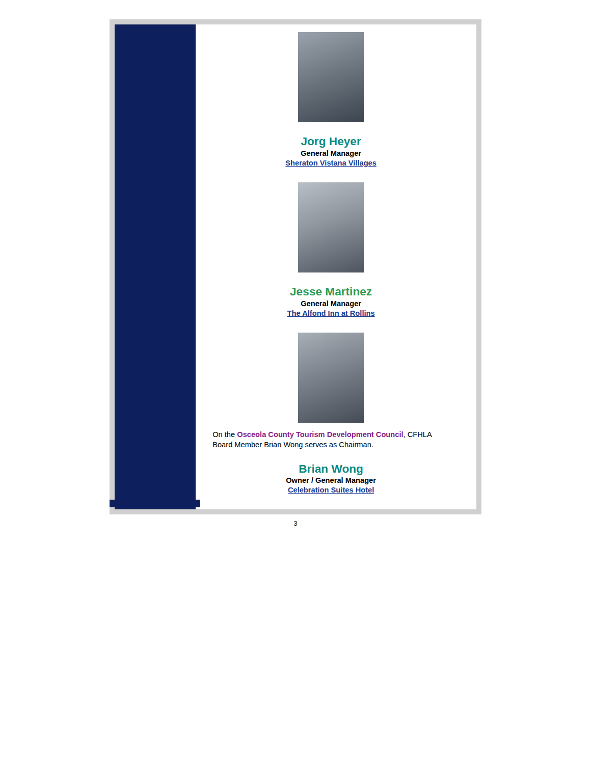Jorg Heyer
General Manager
Sheraton Vistana Villages
Jesse Martinez
General Manager
The Alfond Inn at Rollins
On the Osceola County Tourism Development Council, CFHLA Board Member Brian Wong serves as Chairman.
Brian Wong
Owner / General Manager
Celebration Suites Hotel
3